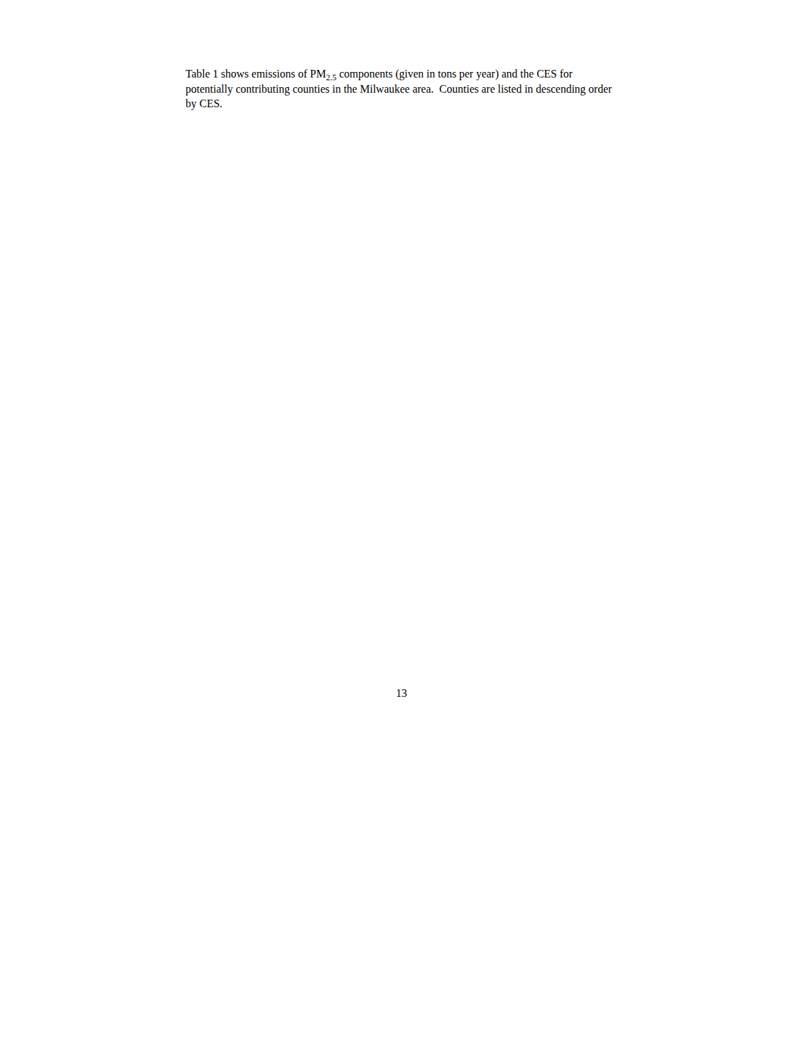Table 1 shows emissions of PM2.5 components (given in tons per year) and the CES for potentially contributing counties in the Milwaukee area. Counties are listed in descending order by CES.
13